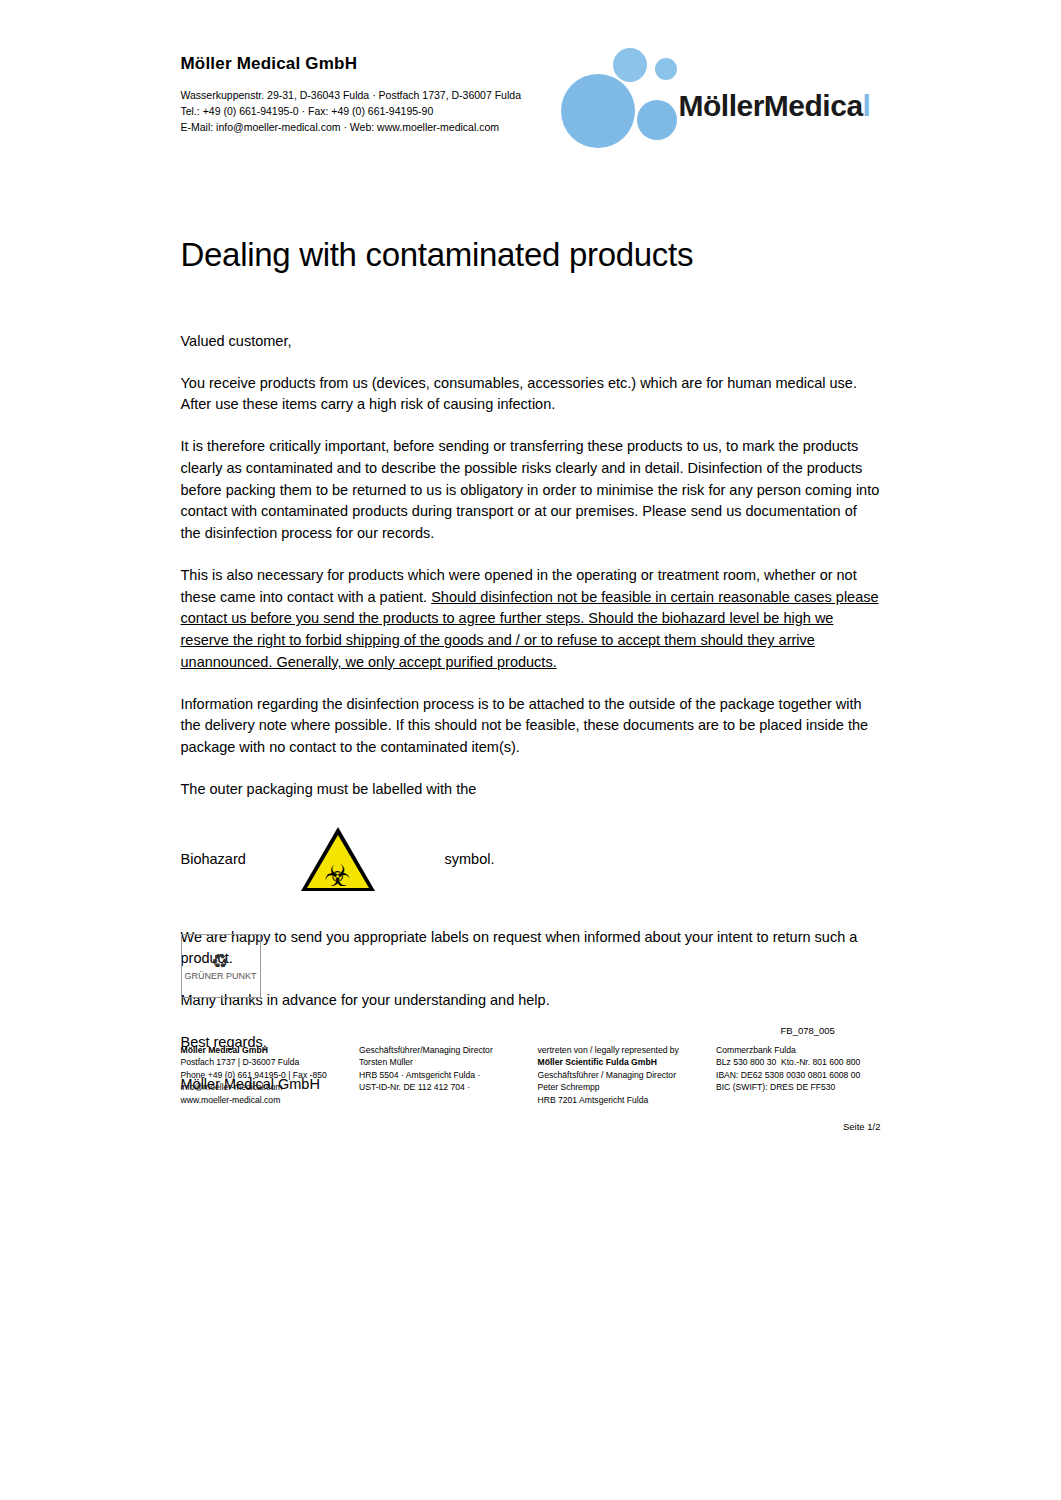Möller Medical GmbH
Wasserkuppenstr. 29-31, D-36043 Fulda · Postfach 1737, D-36007 Fulda
Tel.: +49 (0) 661-94195-0 · Fax: +49 (0) 661-94195-90
E-Mail: info@moeller-medical.com · Web: www.moeller-medical.com
Möller Medica l
Dealing with contaminated products
Valued customer,
You receive products from us (devices, consumables, accessories etc.) which are for human medical use. After use these items carry a high risk of causing infection.
It is therefore critically important, before sending or transferring these products to us, to mark the products clearly as contaminated and to describe the possible risks clearly and in detail. Disinfection of the products before packing them to be returned to us is obligatory in order to minimise the risk for any person coming into contact with contaminated products during transport or at our premises. Please send us documentation of the disinfection process for our records.
This is also necessary for products which were opened in the operating or treatment room, whether or not these came into contact with a patient. Should disinfection not be feasible in certain reasonable cases please contact us before you send the products to agree further steps. Should the biohazard level be high we reserve the right to forbid shipping of the goods and / or to refuse to accept them should they arrive unannounced. Generally, we only accept purified products.
Information regarding the disinfection process is to be attached to the outside of the package together with the delivery note where possible. If this should not be feasible, these documents are to be placed inside the package with no contact to the contaminated item(s).
The outer packaging must be labelled with the
Biohazard ☣ symbol.
We are happy to send you appropriate labels on request when informed about your intent to return such a product.
Many thanks in advance for your understanding and help.
Best regards,
Möller Medical GmbH
♻ GRÜNER PUNKT
FB_078_005
Möller Medical GmbH
Postfach 1737 | D-36007 Fulda
Phone +49 (0) 661 94195-0 | Fax -850
info@moeller-medical.com
www.moeller-medical.com
Geschäftsführer/Managing Director
Torsten Müller
HRB 5504 · Amtsgericht Fulda ·
UST-ID-Nr. DE 112 412 704 ·
vertreten von / legally represented by
Möller Scientific Fulda GmbH
Geschäftsführer / Managing Director
Peter Schrempp
HRB 7201 Amtsgericht Fulda
Commerzbank Fulda
BLz 530 800 30 Kto.-Nr. 801 600 800
IBAN: DE62 5308 0030 0801 6008 00
BIC (SWIFT): DRES DE FF530
Seite 1/2